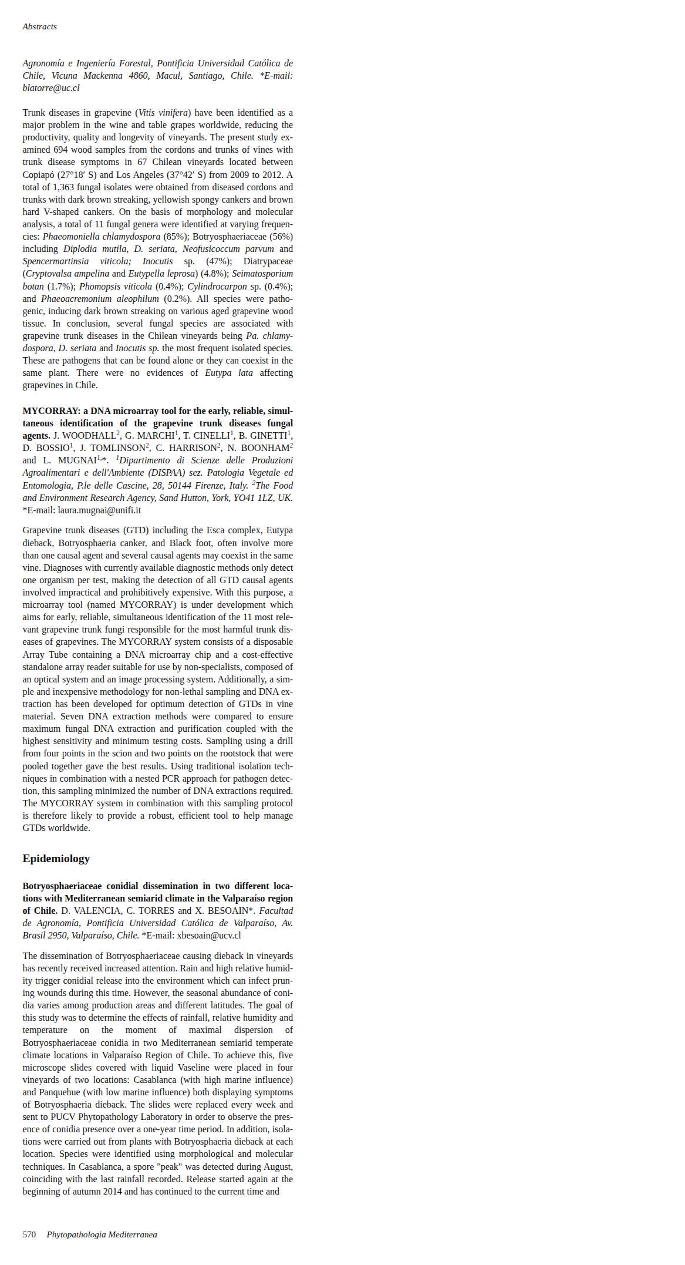Abstracts
Agronomía e Ingeniería Forestal, Pontificia Universidad Católica de Chile, Vicuna Mackenna 4860, Macul, Santiago, Chile. *E-mail: blatorre@uc.cl
Trunk diseases in grapevine (Vitis vinifera) have been identified as a major problem in the wine and table grapes worldwide, reducing the productivity, quality and longevity of vineyards. The present study examined 694 wood samples from the cordons and trunks of vines with trunk disease symptoms in 67 Chilean vineyards located between Copiapó (27°18′ S) and Los Angeles (37°42′ S) from 2009 to 2012. A total of 1,363 fungal isolates were obtained from diseased cordons and trunks with dark brown streaking, yellowish spongy cankers and brown hard V-shaped cankers. On the basis of morphology and molecular analysis, a total of 11 fungal genera were identified at varying frequencies: Phaeomoniella chlamydospora (85%); Botryosphaeriaceae (56%) including Diplodia mutila, D. seriata, Neofusicoccum parvum and Spencermartinsia viticola; Inocutis sp. (47%); Diatrypaceae (Cryptovalsa ampelina and Eutypella leprosa) (4.8%); Seimatosporium botan (1.7%); Phomopsis viticola (0.4%); Cylindrocarpon sp. (0.4%); and Phaeoacremonium aleophilum (0.2%). All species were pathogenic, inducing dark brown streaking on various aged grapevine wood tissue. In conclusion, several fungal species are associated with grapevine trunk diseases in the Chilean vineyards being Pa. chlamydospora, D. seriata and Inocutis sp. the most frequent isolated species. These are pathogens that can be found alone or they can coexist in the same plant. There were no evidences of Eutypa lata affecting grapevines in Chile.
MYCORRAY: a DNA microarray tool for the early, reliable, simultaneous identification of the grapevine trunk diseases fungal agents. J. WOODHALL2, G. MARCHI1, T. CINELLI1, B. GINETTI1, D. BOSSIO1, J. TOMLINSON2, C. HARRISON2, N. BOONHAM2 and L. MUGNAI1,*. 1Dipartimento di Scienze delle Produzioni Agroalimentari e dell'Ambiente (DISPAA) sez. Patologia Vegetale ed Entomologia, P.le delle Cascine, 28, 50144 Firenze, Italy. 2The Food and Environment Research Agency, Sand Hutton, York, YO41 1LZ, UK. *E-mail: laura.mugnai@unifi.it
Grapevine trunk diseases (GTD) including the Esca complex, Eutypa dieback, Botryosphaeria canker, and Black foot, often involve more than one causal agent and several causal agents may coexist in the same vine. Diagnoses with currently available diagnostic methods only detect one organism per test, making the detection of all GTD causal agents involved impractical and prohibitively expensive. With this purpose, a microarray tool (named MYCORRAY) is under development which aims for early, reliable, simultaneous identification of the 11 most relevant grapevine trunk fungi responsible for the most harmful trunk diseases of grapevines. The MYCORRAY system consists of a disposable Array Tube containing a DNA microarray chip and a cost-effective standalone array reader suitable for use by non-specialists, composed of an optical system and an image processing system. Additionally, a simple and inexpensive methodology for non-lethal sampling and DNA extraction has been developed for optimum detection of GTDs in vine material. Seven DNA extraction methods were compared to ensure maximum fungal DNA extraction and purification coupled with the highest sensitivity and minimum testing costs. Sampling using a drill from four points in the scion and two points on the rootstock that were pooled together gave the best results. Using traditional isolation techniques in combination with a nested PCR approach for pathogen detection, this sampling minimized the number of DNA extractions required. The MYCORRAY system in combination with this sampling protocol is therefore likely to provide a robust, efficient tool to help manage GTDs worldwide.
Epidemiology
Botryosphaeriaceae conidial dissemination in two different locations with Mediterranean semiarid climate in the Valparaíso region of Chile. D. VALENCIA, C. TORRES and X. BESOAIN*. Facultad de Agronomía, Pontificia Universidad Católica de Valparaíso, Av. Brasil 2950, Valparaíso, Chile. *E-mail: xbesoain@ucv.cl
The dissemination of Botryosphaeriaceae causing dieback in vineyards has recently received increased attention. Rain and high relative humidity trigger conidial release into the environment which can infect pruning wounds during this time. However, the seasonal abundance of conidia varies among production areas and different latitudes. The goal of this study was to determine the effects of rainfall, relative humidity and temperature on the moment of maximal dispersion of Botryosphaeriaceae conidia in two Mediterranean semiarid temperate climate locations in Valparaíso Region of Chile. To achieve this, five microscope slides covered with liquid Vaseline were placed in four vineyards of two locations: Casablanca (with high marine influence) and Panquehue (with low marine influence) both displaying symptoms of Botryosphaeria dieback. The slides were replaced every week and sent to PUCV Phytopathology Laboratory in order to observe the presence of conidia presence over a one-year time period. In addition, isolations were carried out from plants with Botryosphaeria dieback at each location. Species were identified using morphological and molecular techniques. In Casablanca, a spore "peak" was detected during August, coinciding with the last rainfall recorded. Release started again at the beginning of autumn 2014 and has continued to the current time and
570 Phytopathologia Mediterranea